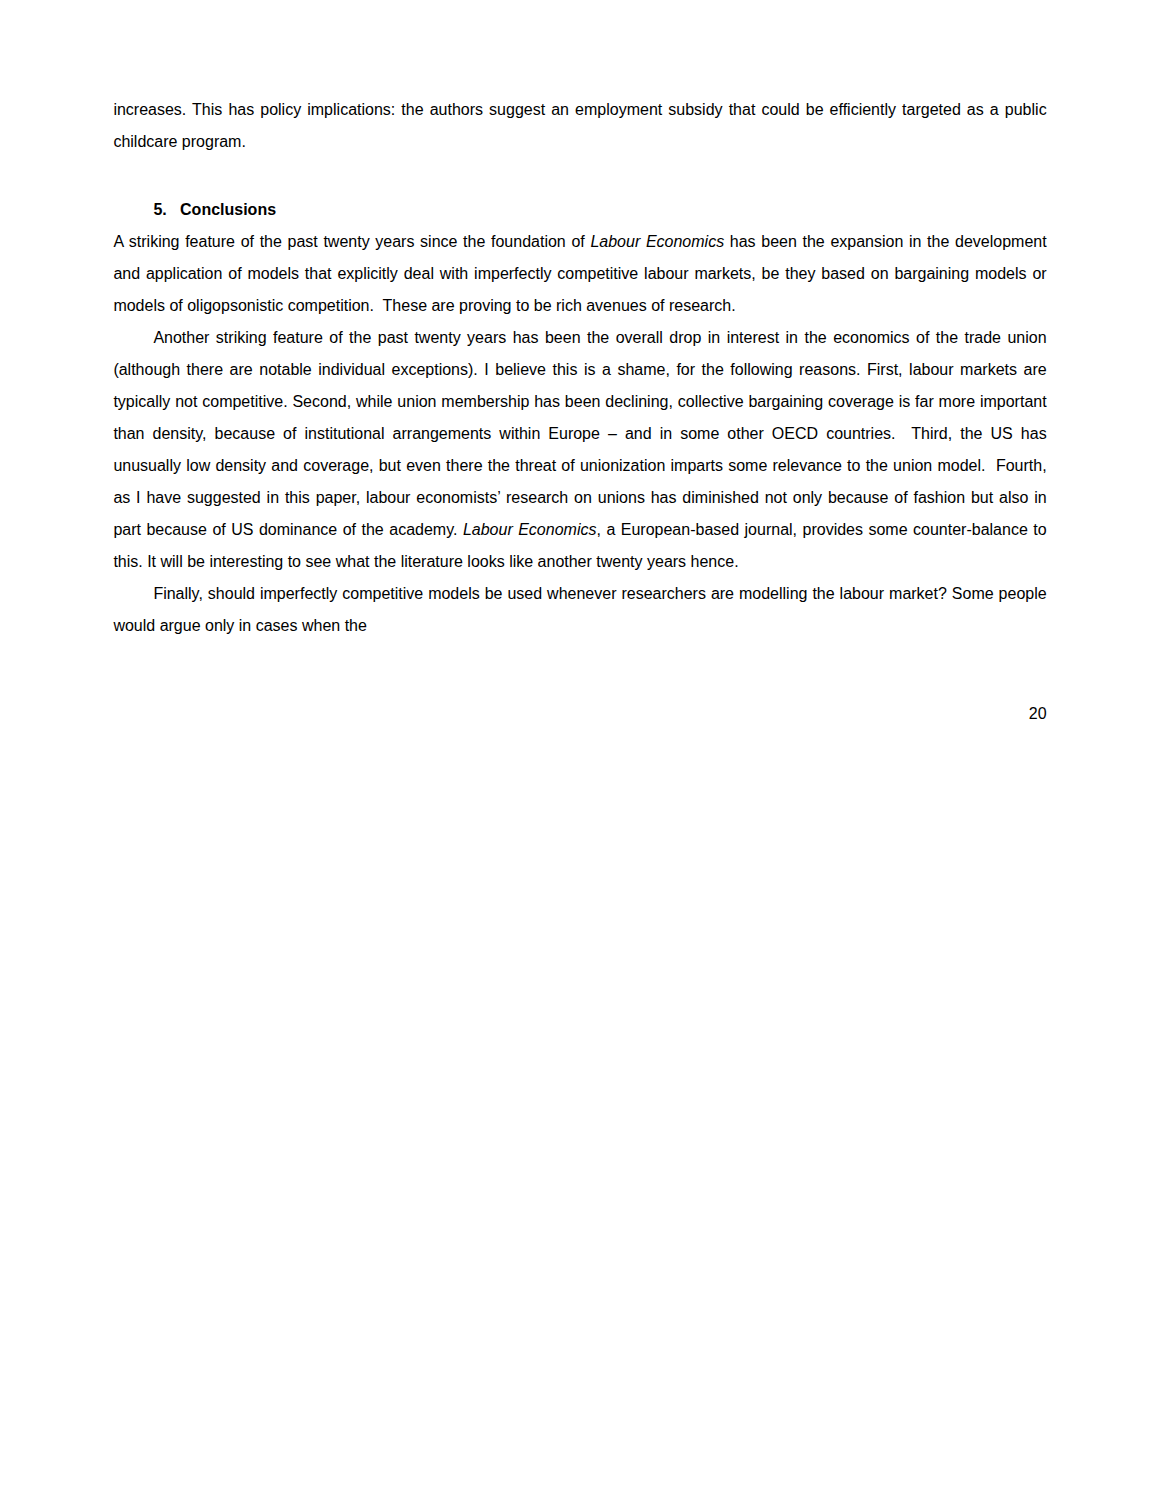increases. This has policy implications: the authors suggest an employment subsidy that could be efficiently targeted as a public childcare program.
5. Conclusions
A striking feature of the past twenty years since the foundation of Labour Economics has been the expansion in the development and application of models that explicitly deal with imperfectly competitive labour markets, be they based on bargaining models or models of oligopsonistic competition. These are proving to be rich avenues of research.
Another striking feature of the past twenty years has been the overall drop in interest in the economics of the trade union (although there are notable individual exceptions). I believe this is a shame, for the following reasons. First, labour markets are typically not competitive. Second, while union membership has been declining, collective bargaining coverage is far more important than density, because of institutional arrangements within Europe – and in some other OECD countries. Third, the US has unusually low density and coverage, but even there the threat of unionization imparts some relevance to the union model. Fourth, as I have suggested in this paper, labour economists’ research on unions has diminished not only because of fashion but also in part because of US dominance of the academy. Labour Economics, a European-based journal, provides some counter-balance to this. It will be interesting to see what the literature looks like another twenty years hence.
Finally, should imperfectly competitive models be used whenever researchers are modelling the labour market? Some people would argue only in cases when the
20